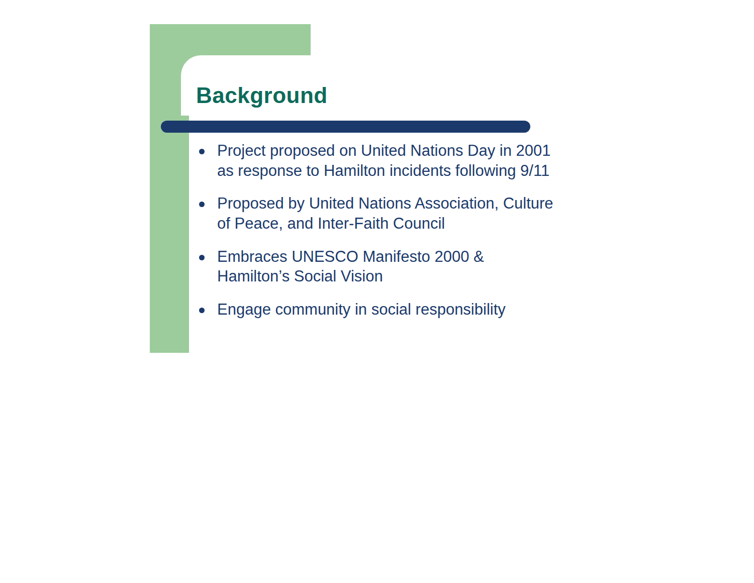Background
Project proposed on United Nations Day in 2001 as response to Hamilton incidents following 9/11
Proposed by United Nations Association, Culture of Peace, and Inter-Faith Council
Embraces UNESCO Manifesto 2000 & Hamilton’s Social Vision
Engage community in social responsibility